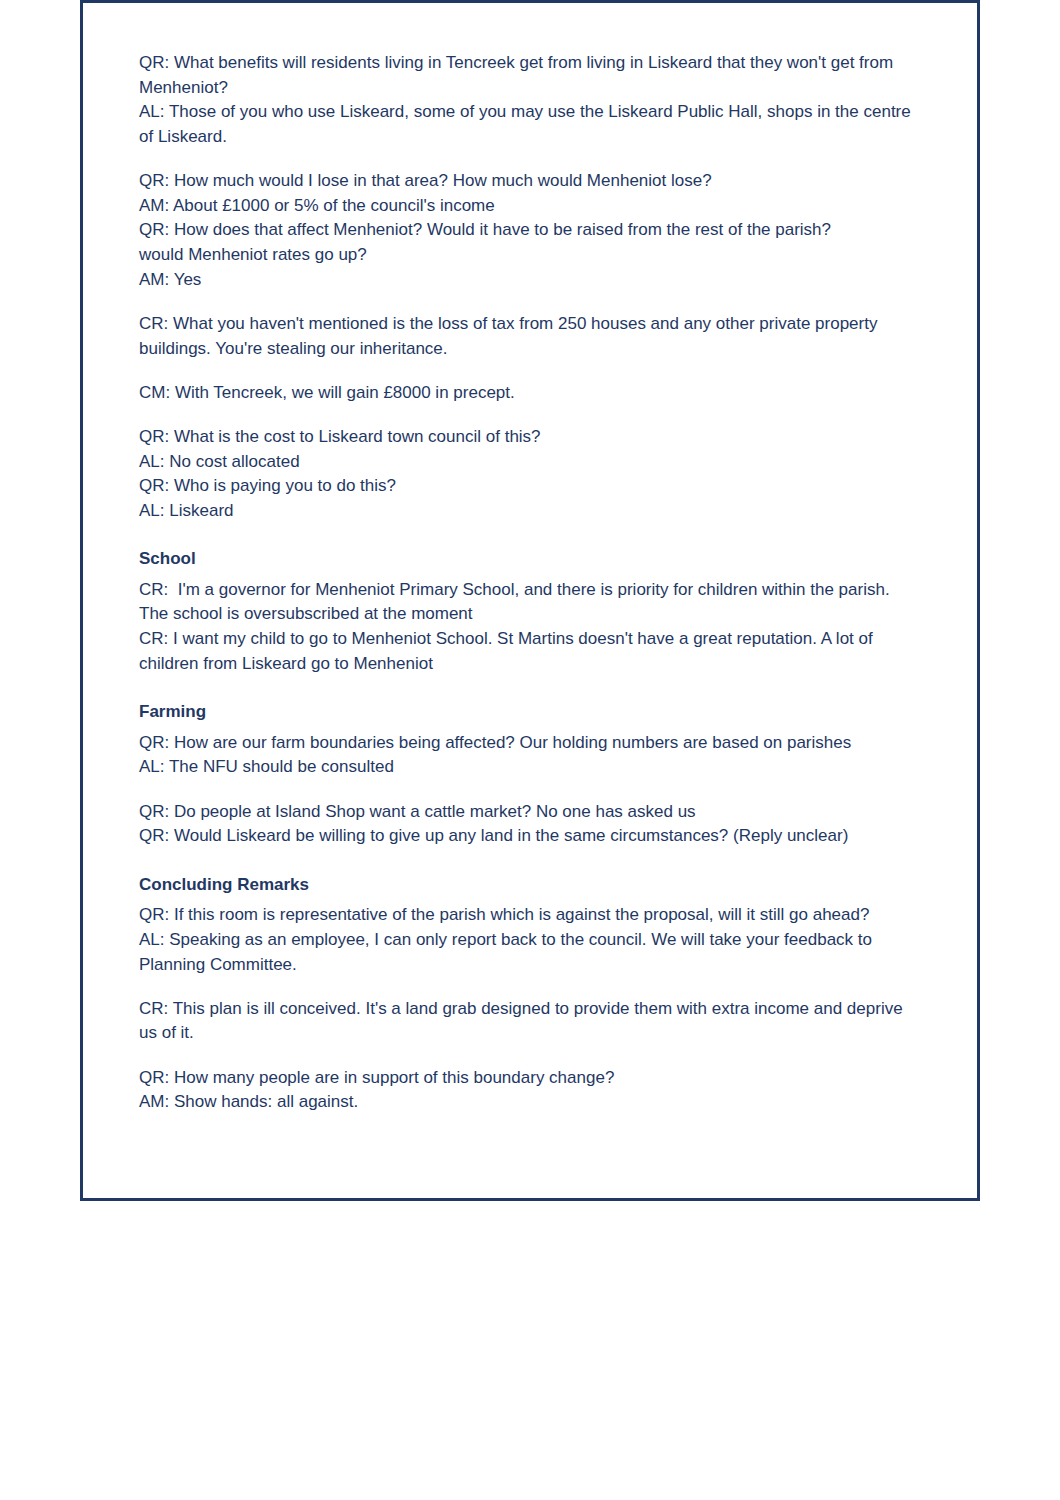QR: What benefits will residents living in Tencreek get from living in Liskeard that they won't get from Menheniot?
AL: Those of you who use Liskeard, some of you may use the Liskeard Public Hall, shops in the centre of Liskeard.
QR: How much would I lose in that area? How much would Menheniot lose?
AM: About £1000 or 5% of the council's income
QR: How does that affect Menheniot? Would it have to be raised from the rest of the parish?
would Menheniot rates go up?
AM: Yes
CR: What you haven't mentioned is the loss of tax from 250 houses and any other private property buildings. You're stealing our inheritance.
CM: With Tencreek, we will gain £8000 in precept.
QR: What is the cost to Liskeard town council of this?
AL: No cost allocated
QR: Who is paying you to do this?
AL: Liskeard
School
CR: I'm a governor for Menheniot Primary School, and there is priority for children within the parish. The school is oversubscribed at the moment
CR: I want my child to go to Menheniot School. St Martins doesn't have a great reputation. A lot of children from Liskeard go to Menheniot
Farming
QR: How are our farm boundaries being affected? Our holding numbers are based on parishes
AL: The NFU should be consulted
QR: Do people at Island Shop want a cattle market? No one has asked us
QR: Would Liskeard be willing to give up any land in the same circumstances? (Reply unclear)
Concluding Remarks
QR: If this room is representative of the parish which is against the proposal, will it still go ahead?
AL: Speaking as an employee, I can only report back to the council. We will take your feedback to Planning Committee.
CR: This plan is ill conceived. It's a land grab designed to provide them with extra income and deprive us of it.
QR: How many people are in support of this boundary change?
AM: Show hands: all against.